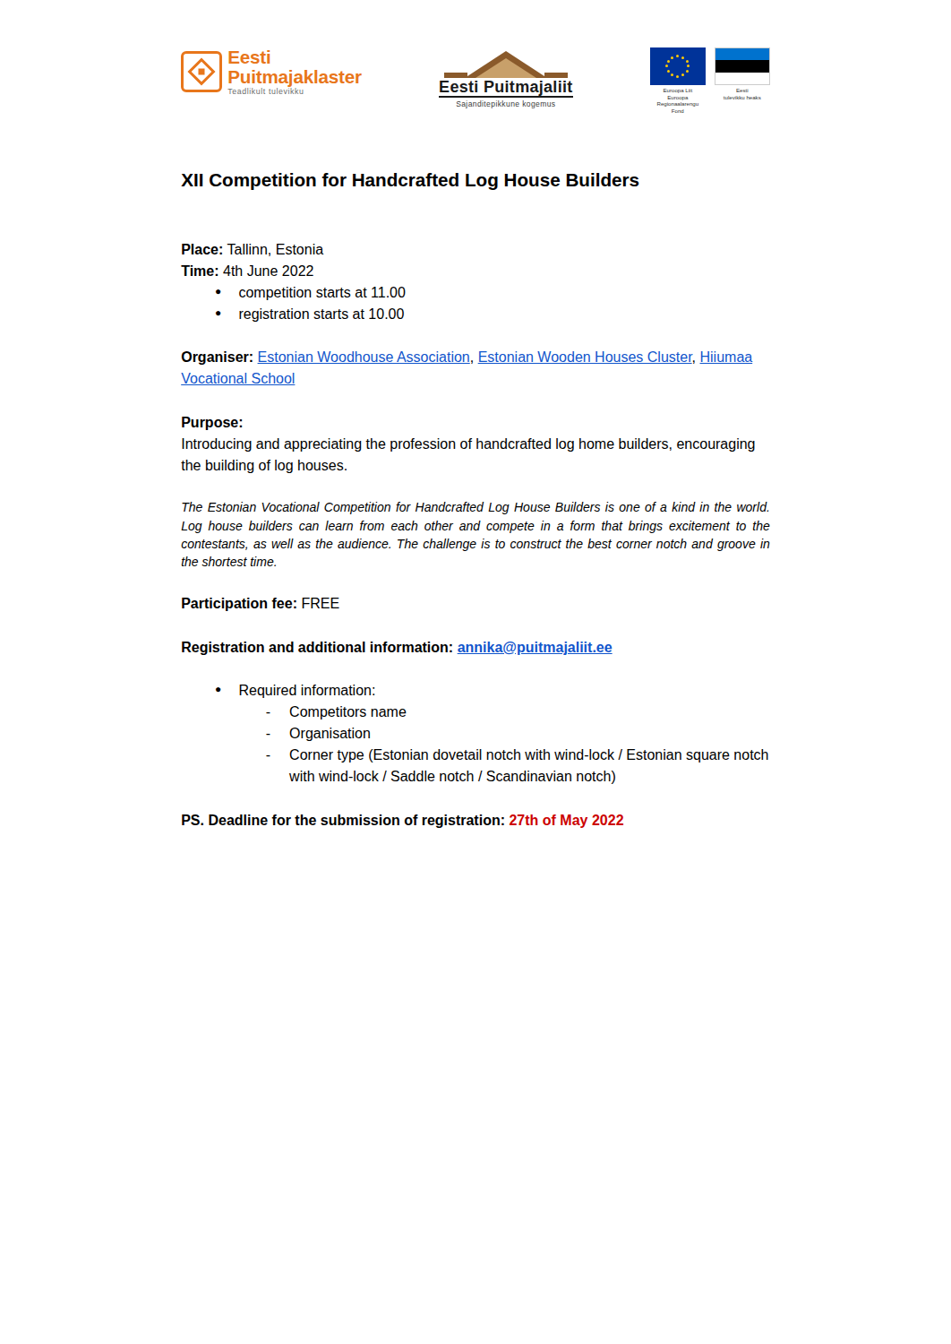Eesti Puitmajaklaster Teadlikult tulevikku
Eesti Puitmajaliit
Sajanditepikkune kogemus
Euroopa Liit
Euroopa
Regionaalarengu Fond
Eesti
tulevikku heaks
XII Competition for Handcrafted Log House Builders
Place: Tallinn, Estonia
Time: 4th June 2022
competition starts at 11.00
registration starts at 10.00
Organiser: Estonian Woodhouse Association, Estonian Wooden Houses Cluster, Hiiumaa Vocational School
Purpose:
Introducing and appreciating the profession of handcrafted log home builders, encouraging the building of log houses.
The Estonian Vocational Competition for Handcrafted Log House Builders is one of a kind in the world. Log house builders can learn from each other and compete in a form that brings excitement to the contestants, as well as the audience. The challenge is to construct the best corner notch and groove in the shortest time.
Participation fee: FREE
Registration and additional information: annika@puitmajaliit.ee
Required information:
Competitors name
Organisation
Corner type (Estonian dovetail notch with wind-lock / Estonian square notch with wind-lock / Saddle notch / Scandinavian notch)
PS. Deadline for the submission of registration: 27th of May 2022